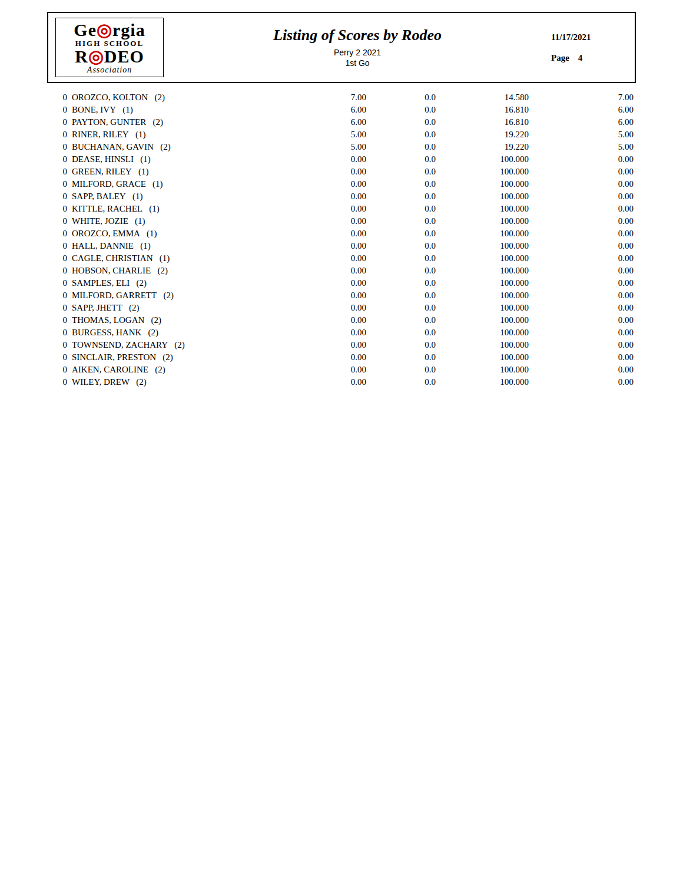Ge◎rgia
HIGH SCHOOL
R◎DEO
Association
Listing of Scores by Rodeo
Perry 2 2021
1st Go
11/17/2021
Page 4
| 0 | OROZCO, KOLTON (2) | 7.00 | 0.0 | 14.580 | 7.00 |
| 0 | BONE, IVY (1) | 6.00 | 0.0 | 16.810 | 6.00 |
| 0 | PAYTON, GUNTER (2) | 6.00 | 0.0 | 16.810 | 6.00 |
| 0 | RINER, RILEY (1) | 5.00 | 0.0 | 19.220 | 5.00 |
| 0 | BUCHANAN, GAVIN (2) | 5.00 | 0.0 | 19.220 | 5.00 |
| 0 | DEASE, HINSLI (1) | 0.00 | 0.0 | 100.000 | 0.00 |
| 0 | GREEN, RILEY (1) | 0.00 | 0.0 | 100.000 | 0.00 |
| 0 | MILFORD, GRACE (1) | 0.00 | 0.0 | 100.000 | 0.00 |
| 0 | SAPP, BALEY (1) | 0.00 | 0.0 | 100.000 | 0.00 |
| 0 | KITTLE, RACHEL (1) | 0.00 | 0.0 | 100.000 | 0.00 |
| 0 | WHITE, JOZIE (1) | 0.00 | 0.0 | 100.000 | 0.00 |
| 0 | OROZCO, EMMA (1) | 0.00 | 0.0 | 100.000 | 0.00 |
| 0 | HALL, DANNIE (1) | 0.00 | 0.0 | 100.000 | 0.00 |
| 0 | CAGLE, CHRISTIAN (1) | 0.00 | 0.0 | 100.000 | 0.00 |
| 0 | HOBSON, CHARLIE (2) | 0.00 | 0.0 | 100.000 | 0.00 |
| 0 | SAMPLES, ELI (2) | 0.00 | 0.0 | 100.000 | 0.00 |
| 0 | MILFORD, GARRETT (2) | 0.00 | 0.0 | 100.000 | 0.00 |
| 0 | SAPP, JHETT (2) | 0.00 | 0.0 | 100.000 | 0.00 |
| 0 | THOMAS, LOGAN (2) | 0.00 | 0.0 | 100.000 | 0.00 |
| 0 | BURGESS, HANK (2) | 0.00 | 0.0 | 100.000 | 0.00 |
| 0 | TOWNSEND, ZACHARY (2) | 0.00 | 0.0 | 100.000 | 0.00 |
| 0 | SINCLAIR, PRESTON (2) | 0.00 | 0.0 | 100.000 | 0.00 |
| 0 | AIKEN, CAROLINE (2) | 0.00 | 0.0 | 100.000 | 0.00 |
| 0 | WILEY, DREW (2) | 0.00 | 0.0 | 100.000 | 0.00 |